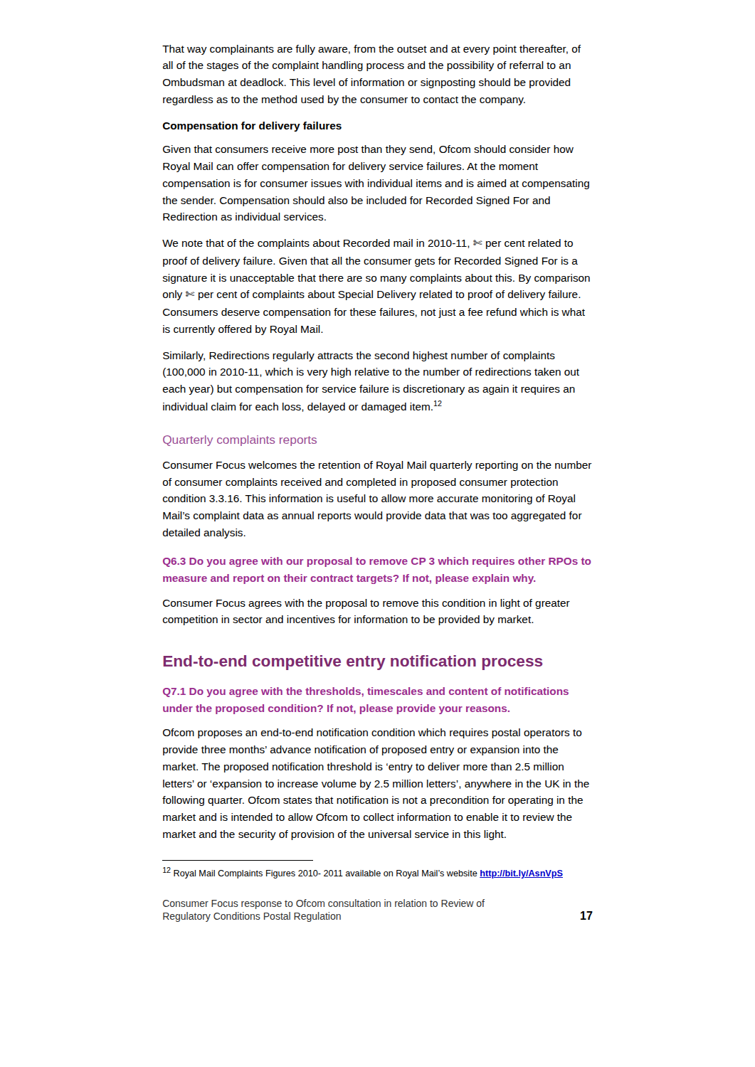That way complainants are fully aware, from the outset and at every point thereafter, of all of the stages of the complaint handling process and the possibility of referral to an Ombudsman at deadlock. This level of information or signposting should be provided regardless as to the method used by the consumer to contact the company.
Compensation for delivery failures
Given that consumers receive more post than they send, Ofcom should consider how Royal Mail can offer compensation for delivery service failures. At the moment compensation is for consumer issues with individual items and is aimed at compensating the sender. Compensation should also be included for Recorded Signed For and Redirection as individual services.
We note that of the complaints about Recorded mail in 2010-11, ✄ per cent related to proof of delivery failure. Given that all the consumer gets for Recorded Signed For is a signature it is unacceptable that there are so many complaints about this. By comparison only ✄ per cent of complaints about Special Delivery related to proof of delivery failure. Consumers deserve compensation for these failures, not just a fee refund which is what is currently offered by Royal Mail.
Similarly, Redirections regularly attracts the second highest number of complaints (100,000 in 2010-11, which is very high relative to the number of redirections taken out each year) but compensation for service failure is discretionary as again it requires an individual claim for each loss, delayed or damaged item.12
Quarterly complaints reports
Consumer Focus welcomes the retention of Royal Mail quarterly reporting on the number of consumer complaints received and completed in proposed consumer protection condition 3.3.16. This information is useful to allow more accurate monitoring of Royal Mail’s complaint data as annual reports would provide data that was too aggregated for detailed analysis.
Q6.3 Do you agree with our proposal to remove CP 3 which requires other RPOs to measure and report on their contract targets? If not, please explain why.
Consumer Focus agrees with the proposal to remove this condition in light of greater competition in sector and incentives for information to be provided by market.
End-to-end competitive entry notification process
Q7.1 Do you agree with the thresholds, timescales and content of notifications under the proposed condition? If not, please provide your reasons.
Ofcom proposes an end-to-end notification condition which requires postal operators to provide three months’ advance notification of proposed entry or expansion into the market. The proposed notification threshold is ‘entry to deliver more than 2.5 million letters’ or ‘expansion to increase volume by 2.5 million letters’, anywhere in the UK in the following quarter. Ofcom states that notification is not a precondition for operating in the market and is intended to allow Ofcom to collect information to enable it to review the market and the security of provision of the universal service in this light.
12 Royal Mail Complaints Figures 2010- 2011 available on Royal Mail’s website http://bit.ly/AsnVpS
Consumer Focus response to Ofcom consultation in relation to Review of Regulatory Conditions Postal Regulation
17